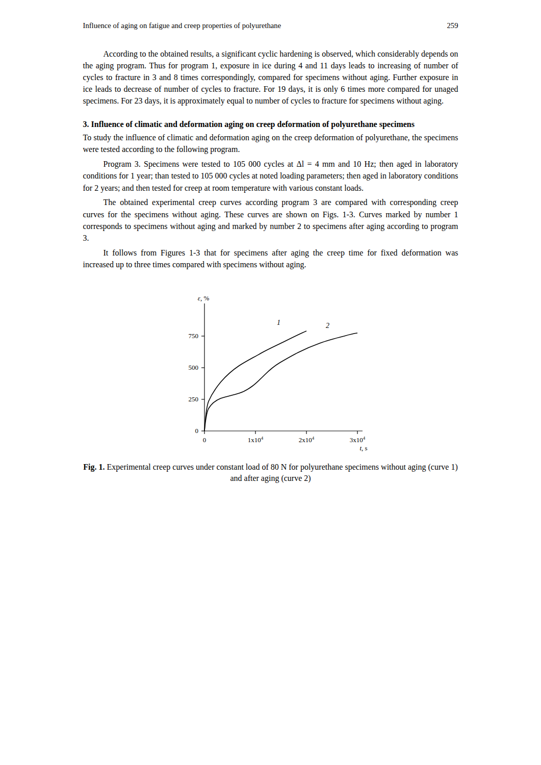Influence of aging on fatigue and creep properties of polyurethane 259
According to the obtained results, a significant cyclic hardening is observed, which considerably depends on the aging program. Thus for program 1, exposure in ice during 4 and 11 days leads to increasing of number of cycles to fracture in 3 and 8 times correspondingly, compared for specimens without aging. Further exposure in ice leads to decrease of number of cycles to fracture. For 19 days, it is only 6 times more compared for unaged specimens. For 23 days, it is approximately equal to number of cycles to fracture for specimens without aging.
3. Influence of climatic and deformation aging on creep deformation of polyurethane specimens
To study the influence of climatic and deformation aging on the creep deformation of polyurethane, the specimens were tested according to the following program.
Program 3. Specimens were tested to 105 000 cycles at Δl = 4 mm and 10 Hz; then aged in laboratory conditions for 1 year; than tested to 105 000 cycles at noted loading parameters; then aged in laboratory conditions for 2 years; and then tested for creep at room temperature with various constant loads.
The obtained experimental creep curves according program 3 are compared with corresponding creep curves for the specimens without aging. These curves are shown on Figs. 1-3. Curves marked by number 1 corresponds to specimens without aging and marked by number 2 to specimens after aging according to program 3.
It follows from Figures 1-3 that for specimens after aging the creep time for fixed deformation was increased up to three times compared with specimens without aging.
0 250 500 750 ε, % 0 1x104 2x104 3x104 t, s 1 2
Fig. 1. Experimental creep curves under constant load of 80 N for polyurethane specimens without aging (curve 1) and after aging (curve 2)